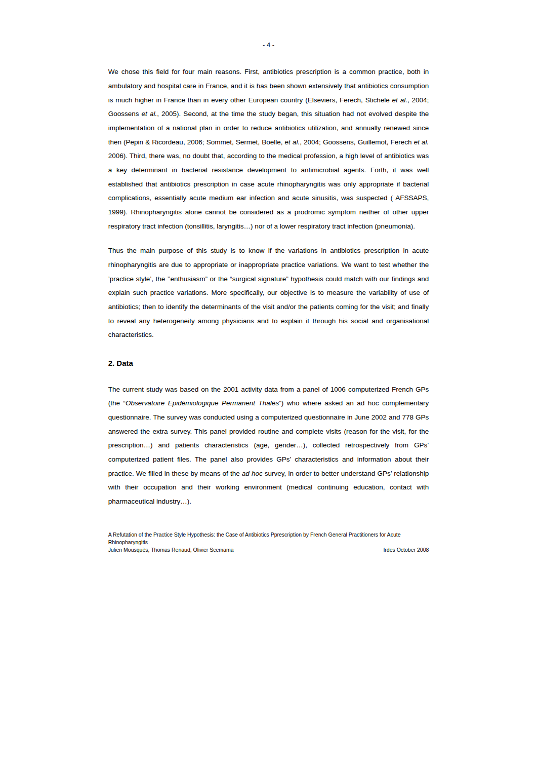- 4 -
We chose this field for four main reasons. First, antibiotics prescription is a common practice, both in ambulatory and hospital care in France, and it is has been shown extensively that antibiotics consumption is much higher in France than in every other European country (Elseviers, Ferech, Stichele et al., 2004; Goossens et al., 2005). Second, at the time the study began, this situation had not evolved despite the implementation of a national plan in order to reduce antibiotics utilization, and annually renewed since then (Pepin & Ricordeau, 2006; Sommet, Sermet, Boelle, et al., 2004; Goossens, Guillemot, Ferech et al. 2006). Third, there was, no doubt that, according to the medical profession, a high level of antibiotics was a key determinant in bacterial resistance development to antimicrobial agents. Forth, it was well established that antibiotics prescription in case acute rhinopharyngitis was only appropriate if bacterial complications, essentially acute medium ear infection and acute sinusitis, was suspected ( AFSSAPS, 1999). Rhinopharyngitis alone cannot be considered as a prodromic symptom neither of other upper respiratory tract infection (tonsillitis, laryngitis…) nor of a lower respiratory tract infection (pneumonia).
Thus the main purpose of this study is to know if the variations in antibiotics prescription in acute rhinopharyngitis are due to appropriate or inappropriate practice variations. We want to test whether the ’practice style’, the ’’enthusiasm” or the “surgical signature” hypothesis could match with our findings and explain such practice variations. More specifically, our objective is to measure the variability of use of antibiotics; then to identify the determinants of the visit and/or the patients coming for the visit; and finally to reveal any heterogeneity among physicians and to explain it through his social and organisational characteristics.
2. Data
The current study was based on the 2001 activity data from a panel of 1006 computerized French GPs (the “Observatoire Epidémiologique Permanent Thalès”) who where asked an ad hoc complementary questionnaire. The survey was conducted using a computerized questionnaire in June 2002 and 778 GPs answered the extra survey. This panel provided routine and complete visits (reason for the visit, for the prescription…) and patients characteristics (age, gender…), collected retrospectively from GPs’ computerized patient files. The panel also provides GPs’ characteristics and information about their practice. We filled in these by means of the ad hoc survey, in order to better understand GPs’ relationship with their occupation and their working environment (medical continuing education, contact with pharmaceutical industry…).
A Refutation of the Practice Style Hypothesis: the Case of Antibiotics Pprescription by French General Practitioners for Acute Rhinopharyngitis Julien Mousquès, Thomas Renaud, Olivier Scemama Irdes October 2008